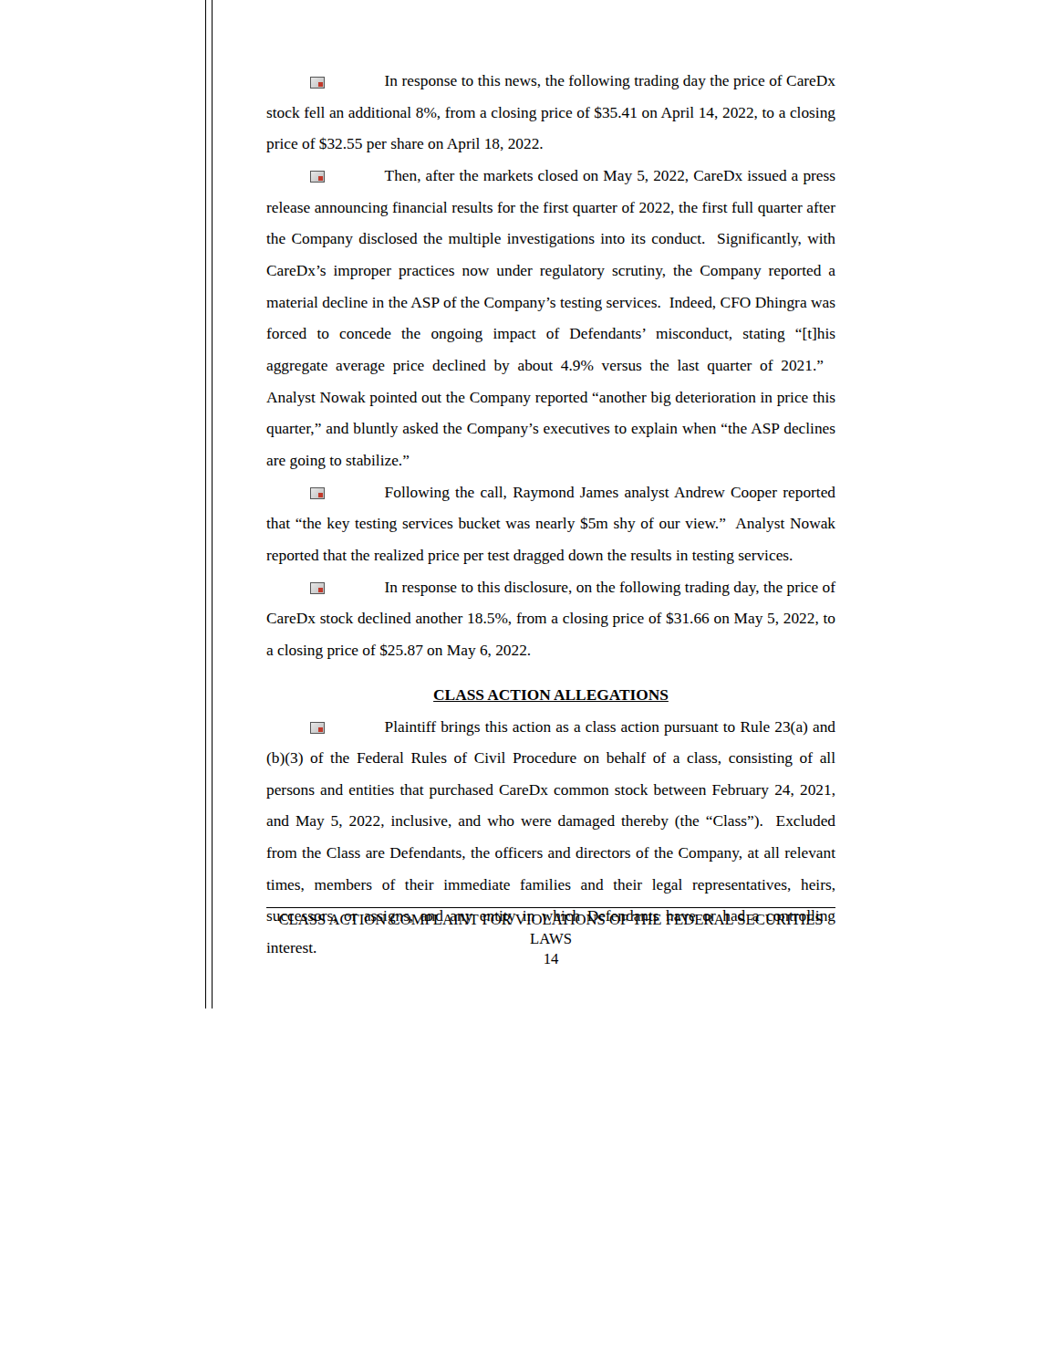In response to this news, the following trading day the price of CareDx stock fell an additional 8%, from a closing price of $35.41 on April 14, 2022, to a closing price of $32.55 per share on April 18, 2022.
Then, after the markets closed on May 5, 2022, CareDx issued a press release announcing financial results for the first quarter of 2022, the first full quarter after the Company disclosed the multiple investigations into its conduct. Significantly, with CareDx’s improper practices now under regulatory scrutiny, the Company reported a material decline in the ASP of the Company’s testing services. Indeed, CFO Dhingra was forced to concede the ongoing impact of Defendants’ misconduct, stating “[t]his aggregate average price declined by about 4.9% versus the last quarter of 2021.” Analyst Nowak pointed out the Company reported “another big deterioration in price this quarter,” and bluntly asked the Company’s executives to explain when “the ASP declines are going to stabilize.”
Following the call, Raymond James analyst Andrew Cooper reported that “the key testing services bucket was nearly $5m shy of our view.” Analyst Nowak reported that the realized price per test dragged down the results in testing services.
In response to this disclosure, on the following trading day, the price of CareDx stock declined another 18.5%, from a closing price of $31.66 on May 5, 2022, to a closing price of $25.87 on May 6, 2022.
CLASS ACTION ALLEGATIONS
Plaintiff brings this action as a class action pursuant to Rule 23(a) and (b)(3) of the Federal Rules of Civil Procedure on behalf of a class, consisting of all persons and entities that purchased CareDx common stock between February 24, 2021, and May 5, 2022, inclusive, and who were damaged thereby (the “Class”). Excluded from the Class are Defendants, the officers and directors of the Company, at all relevant times, members of their immediate families and their legal representatives, heirs, successors, or assigns, and any entity in which Defendants have or had a controlling interest.
CLASS ACTION COMPLAINT FOR VIOLATIONS OF THE FEDERAL SECURITIES LAWS 14